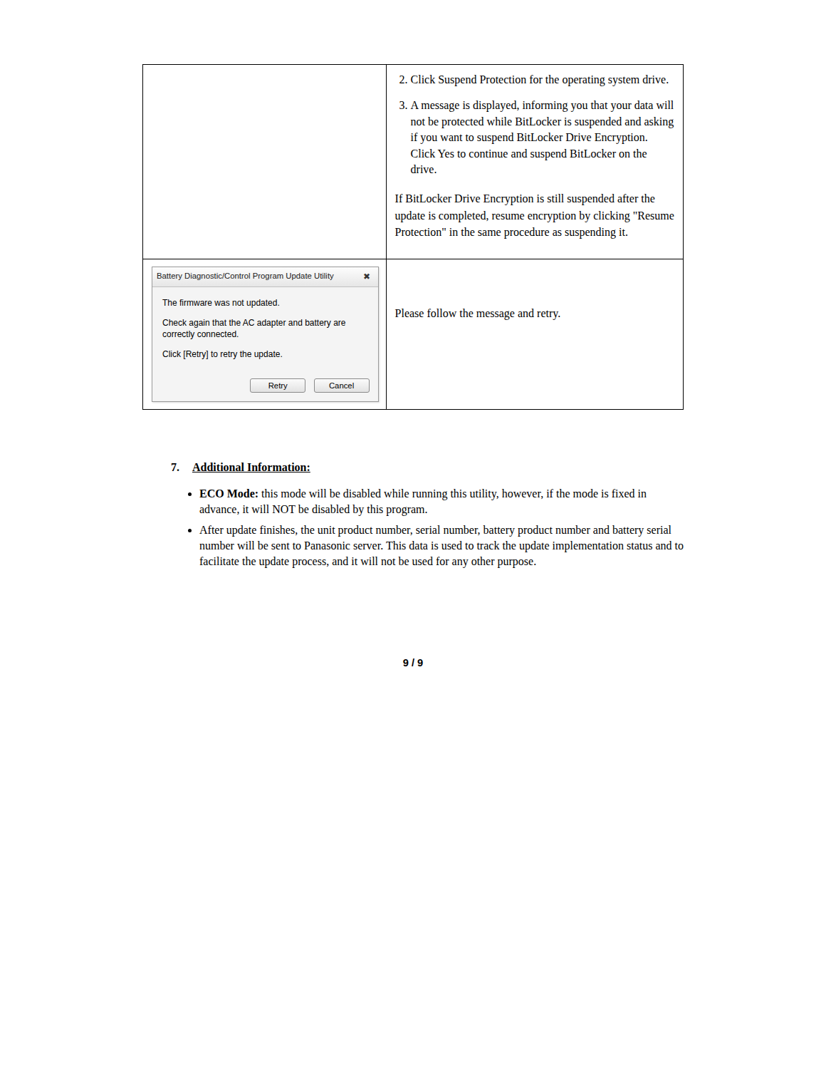| | Click Suspend Protection for the operating system drive. A message is displayed, informing you that your data will not be protected while BitLocker is suspended and asking if you want to suspend BitLocker Drive Encryption. Click Yes to continue and suspend BitLocker on the drive. If BitLocker Drive Encryption is still suspended after the update is completed, resume encryption by clicking "Resume Protection" in the same procedure as suspending it. |
| Battery Diagnostic/Control Program Update Utility ✖ The firmware was not updated. Check again that the AC adapter and battery are correctly connected. Click [Retry] to retry the update. Retry Cancel | Please follow the message and retry. |
7. Additional Information:
ECO Mode: this mode will be disabled while running this utility, however, if the mode is fixed in advance, it will NOT be disabled by this program.
After update finishes, the unit product number, serial number, battery product number and battery serial number will be sent to Panasonic server. This data is used to track the update implementation status and to facilitate the update process, and it will not be used for any other purpose.
9 / 9